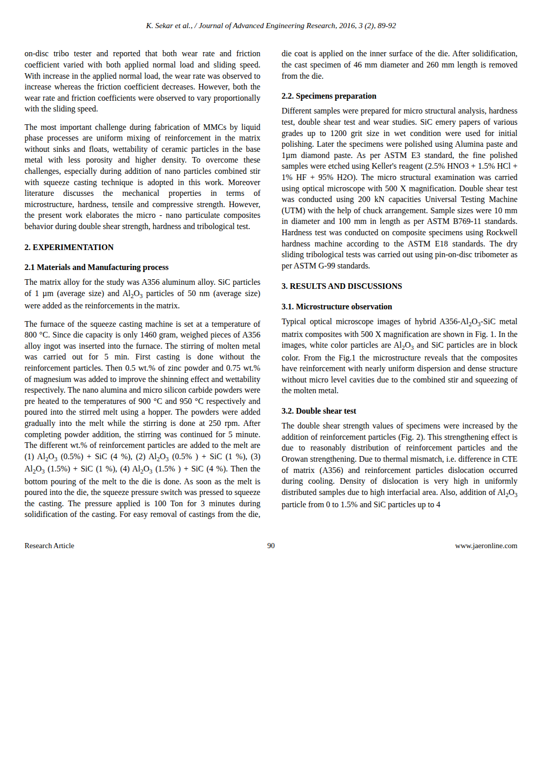K. Sekar et al., / Journal of Advanced Engineering Research, 2016, 3 (2), 89-92
on-disc tribo tester and reported that both wear rate and friction coefficient varied with both applied normal load and sliding speed. With increase in the applied normal load, the wear rate was observed to increase whereas the friction coefficient decreases. However, both the wear rate and friction coefficients were observed to vary proportionally with the sliding speed.
The most important challenge during fabrication of MMCs by liquid phase processes are uniform mixing of reinforcement in the matrix without sinks and floats, wettability of ceramic particles in the base metal with less porosity and higher density. To overcome these challenges, especially during addition of nano particles combined stir with squeeze casting technique is adopted in this work. Moreover literature discusses the mechanical properties in terms of microstructure, hardness, tensile and compressive strength. However, the present work elaborates the micro - nano particulate composites behavior during double shear strength, hardness and tribological test.
2. EXPERIMENTATION
2.1 Materials and Manufacturing process
The matrix alloy for the study was A356 aluminum alloy. SiC particles of 1 µm (average size) and Al2O3 particles of 50 nm (average size) were added as the reinforcements in the matrix.
The furnace of the squeeze casting machine is set at a temperature of 800 °C. Since die capacity is only 1460 gram, weighed pieces of A356 alloy ingot was inserted into the furnace. The stirring of molten metal was carried out for 5 min. First casting is done without the reinforcement particles. Then 0.5 wt.% of zinc powder and 0.75 wt.% of magnesium was added to improve the shinning effect and wettability respectively. The nano alumina and micro silicon carbide powders were pre heated to the temperatures of 900 °C and 950 °C respectively and poured into the stirred melt using a hopper. The powders were added gradually into the melt while the stirring is done at 250 rpm. After completing powder addition, the stirring was continued for 5 minute. The different wt.% of reinforcement particles are added to the melt are (1) Al2O3 (0.5%) + SiC (4 %), (2) Al2O3 (0.5% ) + SiC (1 %), (3) Al2O3 (1.5%) + SiC (1 %), (4) Al2O3 (1.5% ) + SiC (4 %). Then the bottom pouring of the melt to the die is done. As soon as the melt is poured into the die, the squeeze pressure switch was pressed to squeeze the casting. The pressure applied is 100 Ton for 3 minutes during solidification of the casting. For easy removal of castings from the die, die coat is applied on the inner surface of the die. After solidification, the cast specimen of 46 mm diameter and 260 mm length is removed from the die.
2.2. Specimens preparation
Different samples were prepared for micro structural analysis, hardness test, double shear test and wear studies. SiC emery papers of various grades up to 1200 grit size in wet condition were used for initial polishing. Later the specimens were polished using Alumina paste and 1µm diamond paste. As per ASTM E3 standard, the fine polished samples were etched using Keller's reagent (2.5% HNO3 + 1.5% HCl + 1% HF + 95% H2O). The micro structural examination was carried using optical microscope with 500 X magnification. Double shear test was conducted using 200 kN capacities Universal Testing Machine (UTM) with the help of chuck arrangement. Sample sizes were 10 mm in diameter and 100 mm in length as per ASTM B769-11 standards. Hardness test was conducted on composite specimens using Rockwell hardness machine according to the ASTM E18 standards. The dry sliding tribological tests was carried out using pin-on-disc tribometer as per ASTM G-99 standards.
3. RESULTS AND DISCUSSIONS
3.1. Microstructure observation
Typical optical microscope images of hybrid A356-Al2O3-SiC metal matrix composites with 500 X magnification are shown in Fig. 1. In the images, white color particles are Al2O3 and SiC particles are in block color. From the Fig.1 the microstructure reveals that the composites have reinforcement with nearly uniform dispersion and dense structure without micro level cavities due to the combined stir and squeezing of the molten metal.
3.2. Double shear test
The double shear strength values of specimens were increased by the addition of reinforcement particles (Fig. 2). This strengthening effect is due to reasonably distribution of reinforcement particles and the Orowan strengthening. Due to thermal mismatch, i.e. difference in CTE of matrix (A356) and reinforcement particles dislocation occurred during cooling. Density of dislocation is very high in uniformly distributed samples due to high interfacial area. Also, addition of Al2O3 particle from 0 to 1.5% and SiC particles up to 4
Research Article
90
www.jaeronline.com